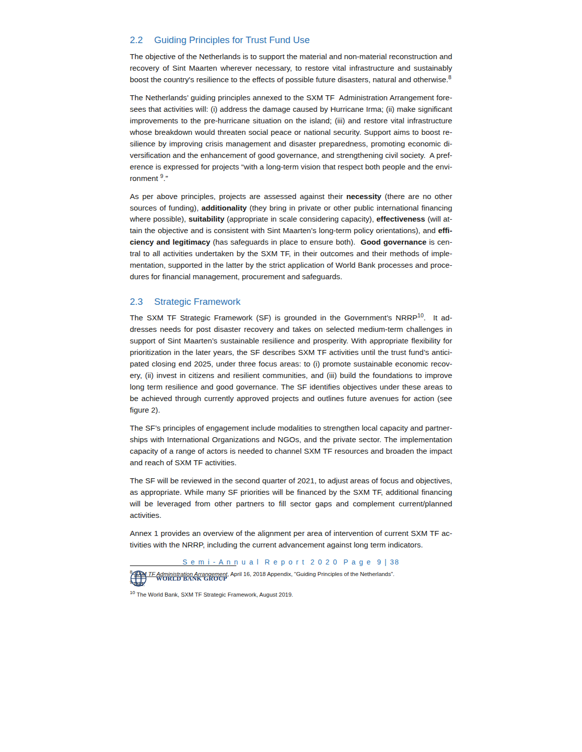2.2 Guiding Principles for Trust Fund Use
The objective of the Netherlands is to support the material and non-material reconstruction and recovery of Sint Maarten wherever necessary, to restore vital infrastructure and sustainably boost the country's resilience to the effects of possible future disasters, natural and otherwise.8
The Netherlands’ guiding principles annexed to the SXM TF Administration Arrangement foresees that activities will: (i) address the damage caused by Hurricane Irma; (ii) make significant improvements to the pre-hurricane situation on the island; (iii) and restore vital infrastructure whose breakdown would threaten social peace or national security. Support aims to boost resilience by improving crisis management and disaster preparedness, promoting economic diversification and the enhancement of good governance, and strengthening civil society. A preference is expressed for projects “with a long-term vision that respect both people and the environment 9.”
As per above principles, projects are assessed against their necessity (there are no other sources of funding), additionality (they bring in private or other public international financing where possible), suitability (appropriate in scale considering capacity), effectiveness (will attain the objective and is consistent with Sint Maarten’s long-term policy orientations), and efficiency and legitimacy (has safeguards in place to ensure both). Good governance is central to all activities undertaken by the SXM TF, in their outcomes and their methods of implementation, supported in the latter by the strict application of World Bank processes and procedures for financial management, procurement and safeguards.
2.3 Strategic Framework
The SXM TF Strategic Framework (SF) is grounded in the Government’s NRRP10. It addresses needs for post disaster recovery and takes on selected medium-term challenges in support of Sint Maarten’s sustainable resilience and prosperity. With appropriate flexibility for prioritization in the later years, the SF describes SXM TF activities until the trust fund’s anticipated closing end 2025, under three focus areas: to (i) promote sustainable economic recovery, (ii) invest in citizens and resilient communities, and (iii) build the foundations to improve long term resilience and good governance. The SF identifies objectives under these areas to be achieved through currently approved projects and outlines future avenues for action (see figure 2).
The SF’s principles of engagement include modalities to strengthen local capacity and partnerships with International Organizations and NGOs, and the private sector. The implementation capacity of a range of actors is needed to channel SXM TF resources and broaden the impact and reach of SXM TF activities.
The SF will be reviewed in the second quarter of 2021, to adjust areas of focus and objectives, as appropriate. While many SF priorities will be financed by the SXM TF, additional financing will be leveraged from other partners to fill sector gaps and complement current/planned activities.
Annex 1 provides an overview of the alignment per area of intervention of current SXM TF activities with the NRRP, including the current advancement against long term indicators.
8 SXM TF Administration Arrangement, April 16, 2018 Appendix, “Guiding Principles of the Netherlands”.
9 Ibid.
10 The World Bank, SXM TF Strategic Framework, August 2019.
S e m i - A n n u a l R e p o r t 2 0 2 0 P a g e 9 | 38
WORLD BANK GROUP